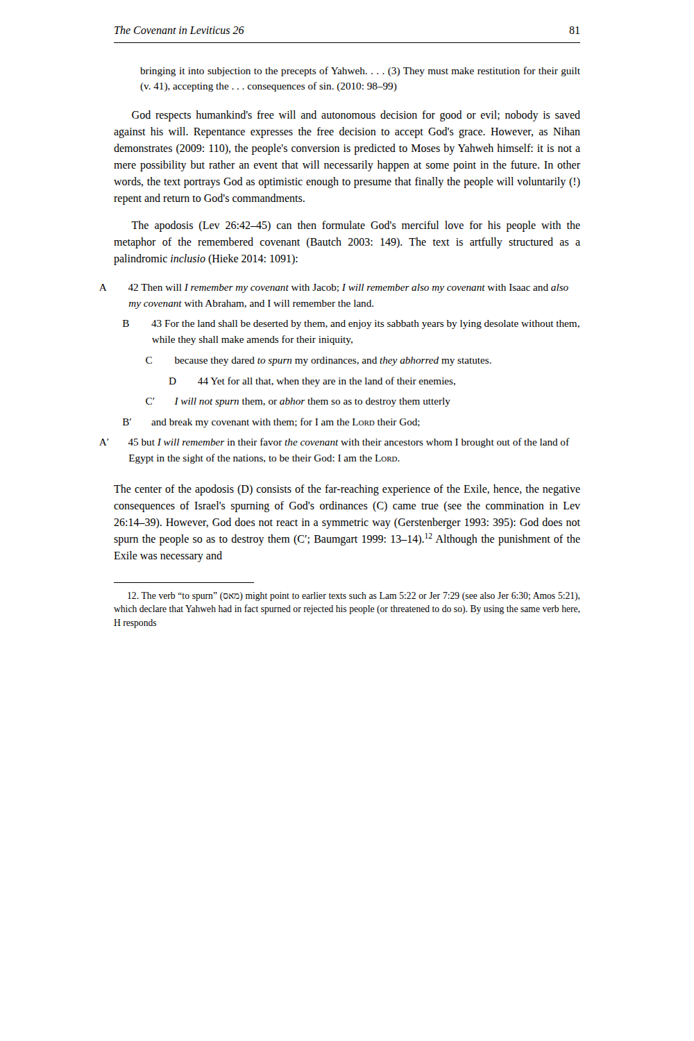The Covenant in Leviticus 26 81
bringing it into subjection to the precepts of Yahweh. . . . (3) They must make restitution for their guilt (v. 41), accepting the . . . consequences of sin. (2010: 98–99)
God respects humankind's free will and autonomous decision for good or evil; nobody is saved against his will. Repentance expresses the free decision to accept God's grace. However, as Nihan demonstrates (2009: 110), the people's conversion is predicted to Moses by Yahweh himself: it is not a mere possibility but rather an event that will necessarily happen at some point in the future. In other words, the text portrays God as optimistic enough to presume that finally the people will voluntarily (!) repent and return to God's commandments.
The apodosis (Lev 26:42–45) can then formulate God's merciful love for his people with the metaphor of the remembered covenant (Bautch 2003: 149). The text is artfully structured as a palindromic inclusio (Hieke 2014: 1091):
A 42 Then will I remember my covenant with Jacob; I will remember also my covenant with Isaac and also my covenant with Abraham, and I will remember the land.
B 43 For the land shall be deserted by them, and enjoy its sabbath years by lying desolate without them, while they shall make amends for their iniquity,
C because they dared to spurn my ordinances, and they abhorred my statutes.
D 44 Yet for all that, when they are in the land of their enemies,
C′ I will not spurn them, or abhor them so as to destroy them utterly
B′ and break my covenant with them; for I am the Lord their God;
A′ 45 but I will remember in their favor the covenant with their ancestors whom I brought out of the land of Egypt in the sight of the nations, to be their God: I am the Lord.
The center of the apodosis (D) consists of the far-reaching experience of the Exile, hence, the negative consequences of Israel's spurning of God's ordinances (C) came true (see the commination in Lev 26:14–39). However, God does not react in a symmetric way (Gerstenberger 1993: 395): God does not spurn the people so as to destroy them (C′; Baumgart 1999: 13–14).12 Although the punishment of the Exile was necessary and
12. The verb “to spurn” (מאס) might point to earlier texts such as Lam 5:22 or Jer 7:29 (see also Jer 6:30; Amos 5:21), which declare that Yahweh had in fact spurned or rejected his people (or threatened to do so). By using the same verb here, H responds